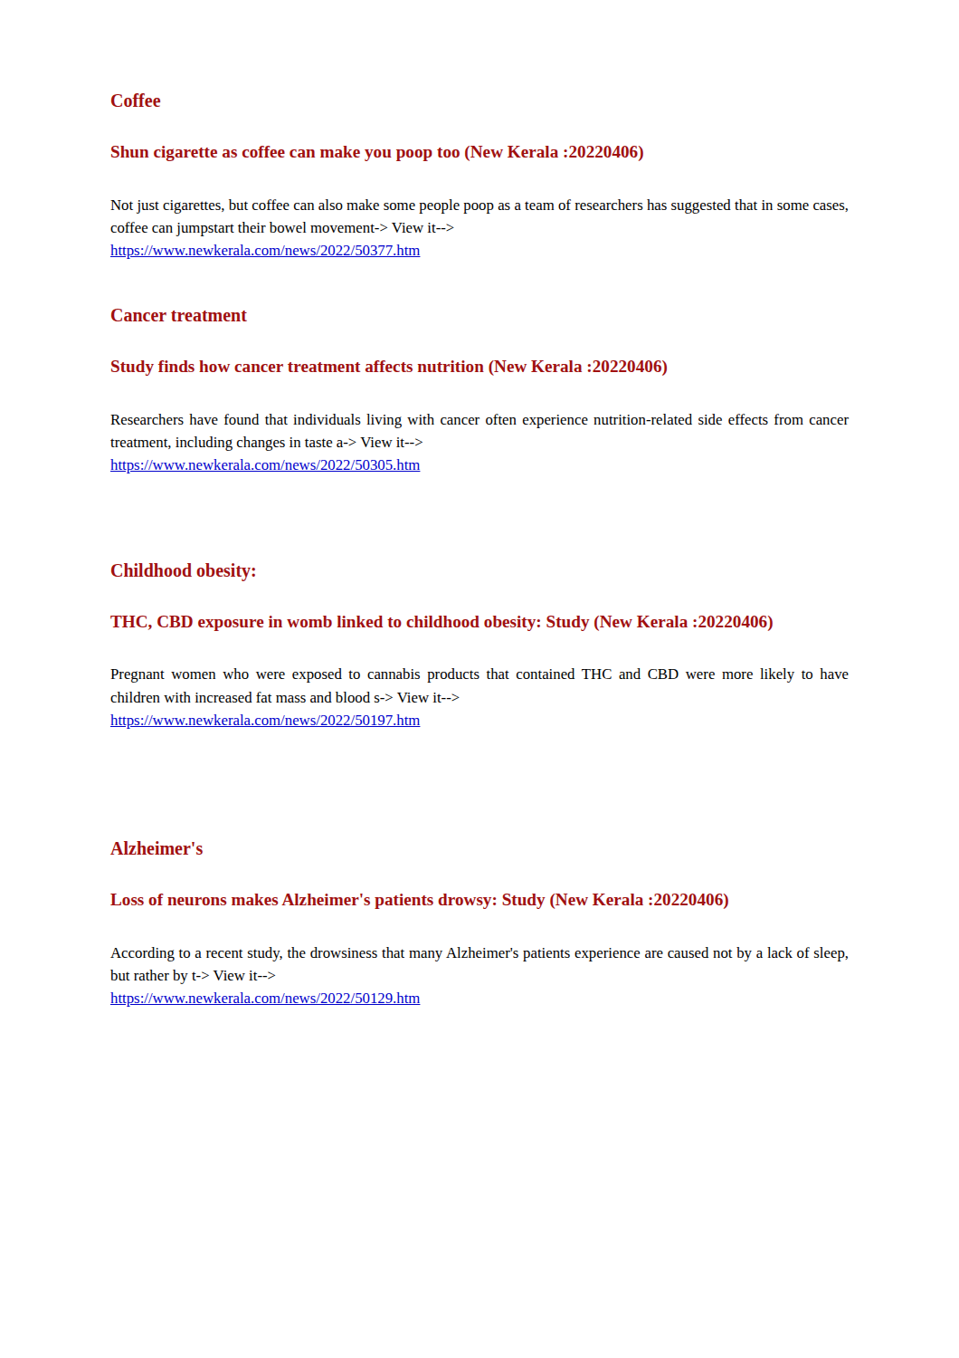Coffee
Shun cigarette as coffee can make you poop too (New Kerala :20220406)
Not just cigarettes, but coffee can also make some people poop as a team of researchers has suggested that in some cases, coffee can jumpstart their bowel movement-> View it-->
https://www.newkerala.com/news/2022/50377.htm
Cancer treatment
Study finds how cancer treatment affects nutrition (New Kerala :20220406)
Researchers have found that individuals living with cancer often experience nutrition-related side effects from cancer treatment, including changes in taste a-> View it-->
https://www.newkerala.com/news/2022/50305.htm
Childhood obesity:
THC, CBD exposure in womb linked to childhood obesity: Study (New Kerala :20220406)
Pregnant women who were exposed to cannabis products that contained THC and CBD were more likely to have children with increased fat mass and blood s-> View it-->
https://www.newkerala.com/news/2022/50197.htm
Alzheimer's
Loss of neurons makes Alzheimer's patients drowsy: Study (New Kerala :20220406)
According to a recent study, the drowsiness that many Alzheimer's patients experience are caused not by a lack of sleep, but rather by t-> View it-->
https://www.newkerala.com/news/2022/50129.htm